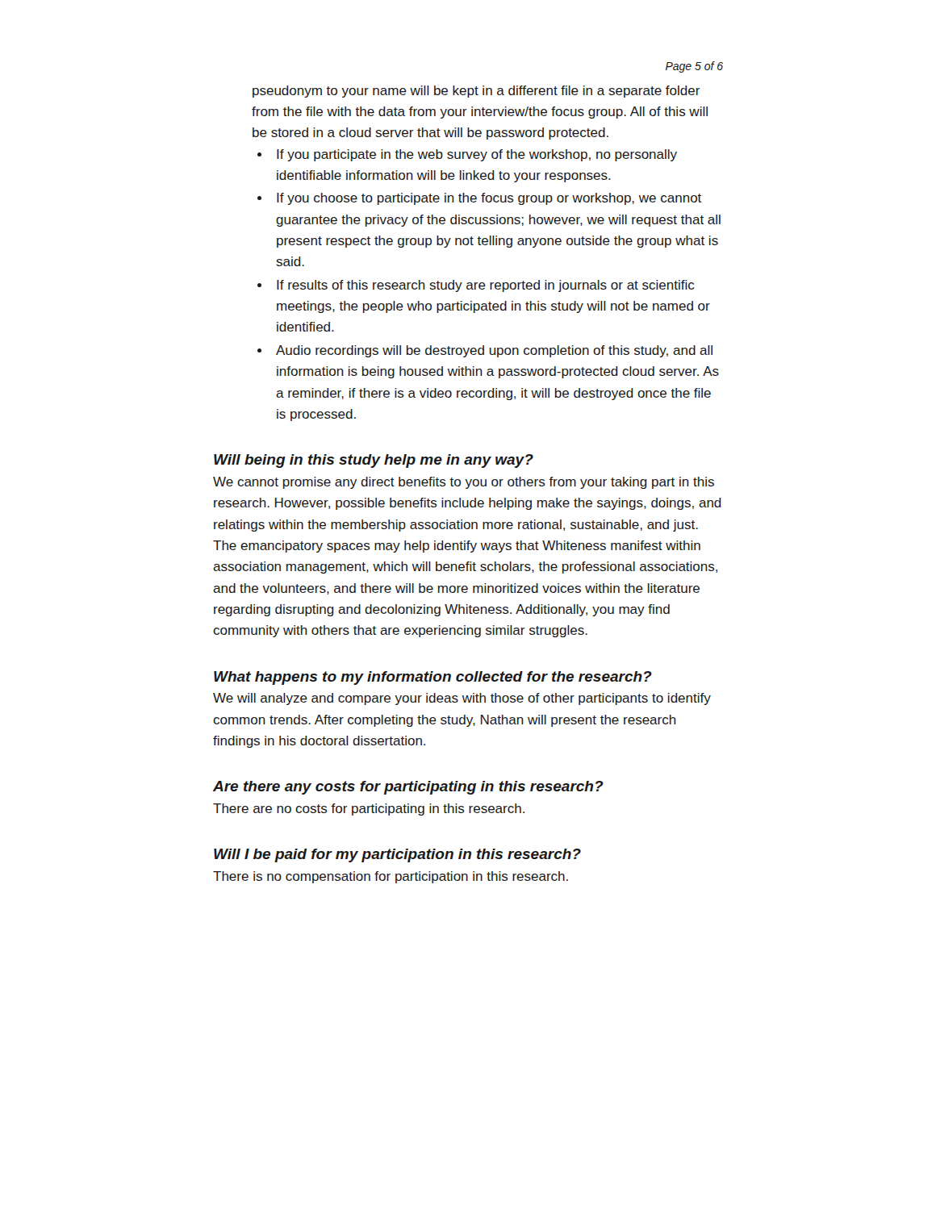Page 5 of 6
pseudonym to your name will be kept in a different file in a separate folder from the file with the data from your interview/the focus group. All of this will be stored in a cloud server that will be password protected.
If you participate in the web survey of the workshop, no personally identifiable information will be linked to your responses.
If you choose to participate in the focus group or workshop, we cannot guarantee the privacy of the discussions; however, we will request that all present respect the group by not telling anyone outside the group what is said.
If results of this research study are reported in journals or at scientific meetings, the people who participated in this study will not be named or identified.
Audio recordings will be destroyed upon completion of this study, and all information is being housed within a password-protected cloud server. As a reminder, if there is a video recording, it will be destroyed once the file is processed.
Will being in this study help me in any way?
We cannot promise any direct benefits to you or others from your taking part in this research. However, possible benefits include helping make the sayings, doings, and relatings within the membership association more rational, sustainable, and just. The emancipatory spaces may help identify ways that Whiteness manifest within association management, which will benefit scholars, the professional associations, and the volunteers, and there will be more minoritized voices within the literature regarding disrupting and decolonizing Whiteness. Additionally, you may find community with others that are experiencing similar struggles.
What happens to my information collected for the research?
We will analyze and compare your ideas with those of other participants to identify common trends. After completing the study, Nathan will present the research findings in his doctoral dissertation.
Are there any costs for participating in this research?
There are no costs for participating in this research.
Will I be paid for my participation in this research?
There is no compensation for participation in this research.